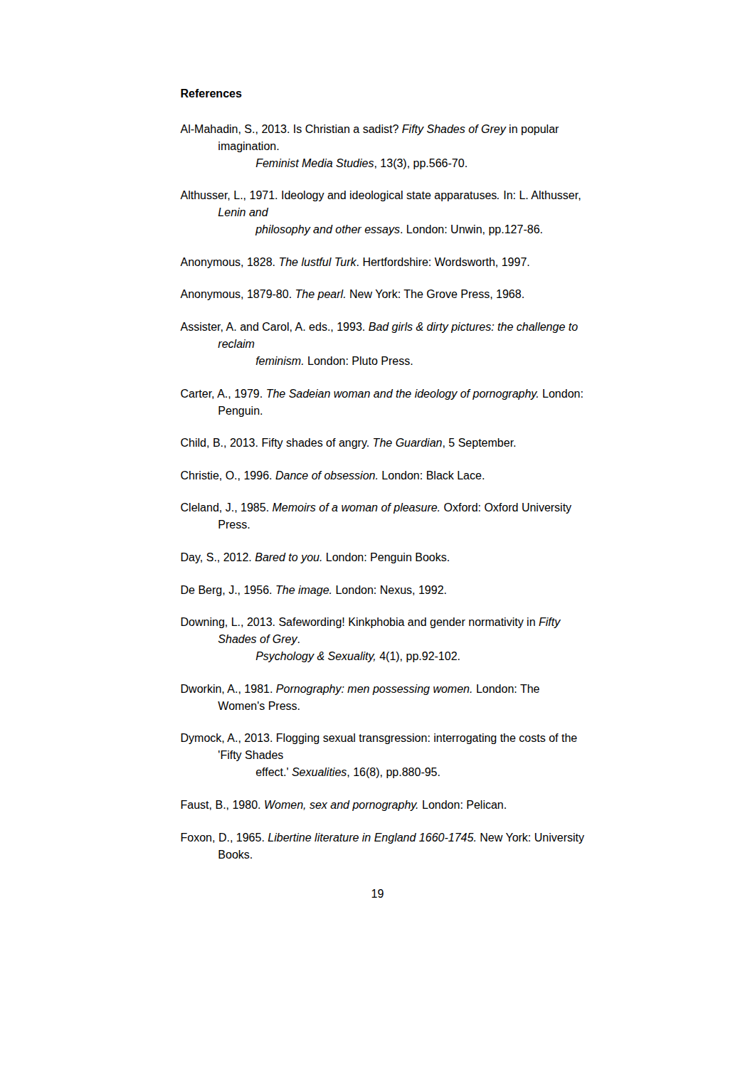References
Al-Mahadin, S., 2013. Is Christian a sadist? Fifty Shades of Grey in popular imagination.
Feminist Media Studies, 13(3), pp.566-70.
Althusser, L., 1971. Ideology and ideological state apparatuses. In: L. Althusser, Lenin and
philosophy and other essays. London: Unwin, pp.127-86.
Anonymous, 1828. The lustful Turk. Hertfordshire: Wordsworth, 1997.
Anonymous, 1879-80. The pearl. New York: The Grove Press, 1968.
Assister, A. and Carol, A. eds., 1993. Bad girls & dirty pictures: the challenge to reclaim
feminism. London: Pluto Press.
Carter, A., 1979. The Sadeian woman and the ideology of pornography. London: Penguin.
Child, B., 2013. Fifty shades of angry. The Guardian, 5 September.
Christie, O., 1996. Dance of obsession. London: Black Lace.
Cleland, J., 1985. Memoirs of a woman of pleasure. Oxford: Oxford University Press.
Day, S., 2012. Bared to you. London: Penguin Books.
De Berg, J., 1956. The image. London: Nexus, 1992.
Downing, L., 2013. Safewording! Kinkphobia and gender normativity in Fifty Shades of Grey.
Psychology & Sexuality, 4(1), pp.92-102.
Dworkin, A., 1981. Pornography: men possessing women. London: The Women's Press.
Dymock, A., 2013. Flogging sexual transgression: interrogating the costs of the 'Fifty Shades
effect.' Sexualities, 16(8), pp.880-95.
Faust, B., 1980. Women, sex and pornography. London: Pelican.
Foxon, D., 1965. Libertine literature in England 1660-1745. New York: University Books.
19